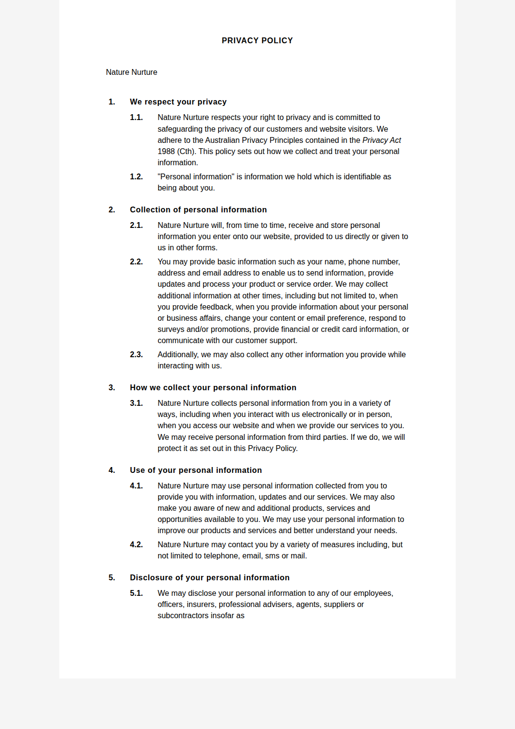PRIVACY POLICY
Nature Nurture
We respect your privacy
Nature Nurture respects your right to privacy and is committed to safeguarding the privacy of our customers and website visitors. We adhere to the Australian Privacy Principles contained in the Privacy Act 1988 (Cth). This policy sets out how we collect and treat your personal information.
"Personal information" is information we hold which is identifiable as being about you.
Collection of personal information
Nature Nurture will, from time to time, receive and store personal information you enter onto our website, provided to us directly or given to us in other forms.
You may provide basic information such as your name, phone number, address and email address to enable us to send information, provide updates and process your product or service order. We may collect additional information at other times, including but not limited to, when you provide feedback, when you provide information about your personal or business affairs, change your content or email preference, respond to surveys and/or promotions, provide financial or credit card information, or communicate with our customer support.
Additionally, we may also collect any other information you provide while interacting with us.
How we collect your personal information
Nature Nurture collects personal information from you in a variety of ways, including when you interact with us electronically or in person, when you access our website and when we provide our services to you. We may receive personal information from third parties. If we do, we will protect it as set out in this Privacy Policy.
Use of your personal information
Nature Nurture may use personal information collected from you to provide you with information, updates and our services. We may also make you aware of new and additional products, services and opportunities available to you. We may use your personal information to improve our products and services and better understand your needs.
Nature Nurture may contact you by a variety of measures including, but not limited to telephone, email, sms or mail.
Disclosure of your personal information
We may disclose your personal information to any of our employees, officers, insurers, professional advisers, agents, suppliers or subcontractors insofar as